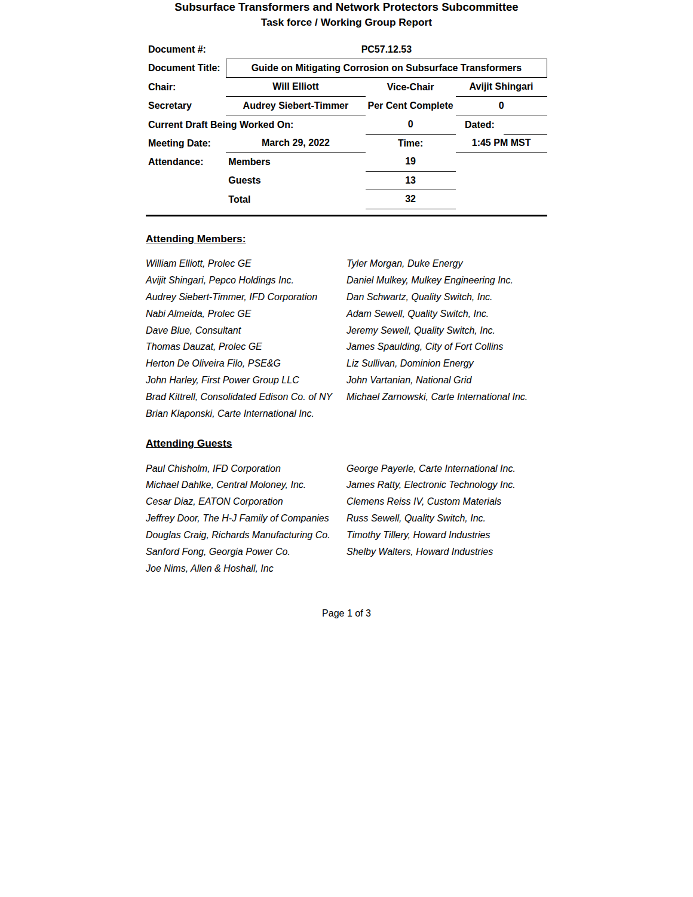Subsurface Transformers and Network Protectors Subcommittee
Task force / Working Group Report
| Document #: | PC57.12.53 |
| Document Title: | Guide on Mitigating Corrosion on Subsurface Transformers |
| Chair: | Will Elliott | Vice-Chair | Avijit Shingari |
| Secretary | Audrey Siebert-Timmer | Per Cent Complete | 0 |
| Current Draft Being Worked On: | 0 | Dated: | |
| Meeting Date: | March 29, 2022 | Time: | 1:45 PM MST |
| Attendance: | Members | 19 | |
| | Guests | 13 | |
| | Total | 32 | |
Attending Members:
| William Elliott, Prolec GE | Tyler Morgan, Duke Energy |
| Avijit Shingari, Pepco Holdings Inc. | Daniel Mulkey, Mulkey Engineering Inc. |
| Audrey Siebert-Timmer, IFD Corporation | Dan Schwartz, Quality Switch, Inc. |
| Nabi Almeida, Prolec GE | Adam Sewell, Quality Switch, Inc. |
| Dave Blue, Consultant | Jeremy Sewell, Quality Switch, Inc. |
| Thomas Dauzat, Prolec GE | James Spaulding, City of Fort Collins |
| Herton De Oliveira Filo, PSE&G | Liz Sullivan, Dominion Energy |
| John Harley, First Power Group LLC | John Vartanian, National Grid |
| Brad Kittrell, Consolidated Edison Co. of NY | Michael Zarnowski, Carte International Inc. |
| Brian Klaponski, Carte International Inc. | |
Attending Guests
| Paul Chisholm, IFD Corporation | George Payerle, Carte International Inc. |
| Michael Dahlke, Central Moloney, Inc. | James Ratty, Electronic Technology Inc. |
| Cesar Diaz, EATON Corporation | Clemens Reiss IV, Custom Materials |
| Jeffrey Door, The H-J Family of Companies | Russ Sewell, Quality Switch, Inc. |
| Douglas Craig, Richards Manufacturing Co. | Timothy Tillery, Howard Industries |
| Sanford Fong, Georgia Power Co. | Shelby Walters, Howard Industries |
| Joe Nims, Allen & Hoshall, Inc | |
Page 1 of 3